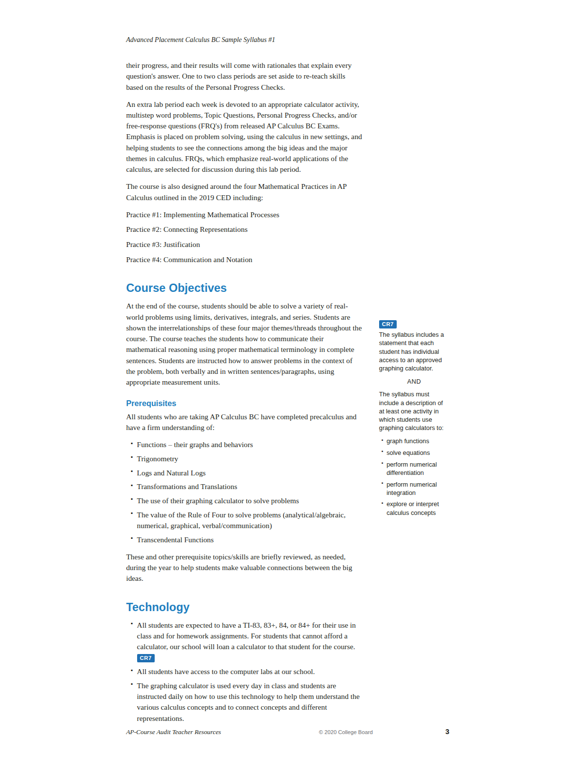Advanced Placement Calculus BC Sample Syllabus #1
their progress, and their results will come with rationales that explain every question's answer. One to two class periods are set aside to re-teach skills based on the results of the Personal Progress Checks.
An extra lab period each week is devoted to an appropriate calculator activity, multistep word problems, Topic Questions, Personal Progress Checks, and/or free-response questions (FRQ's) from released AP Calculus BC Exams. Emphasis is placed on problem solving, using the calculus in new settings, and helping students to see the connections among the big ideas and the major themes in calculus. FRQs, which emphasize real-world applications of the calculus, are selected for discussion during this lab period.
The course is also designed around the four Mathematical Practices in AP Calculus outlined in the 2019 CED including:
Practice #1: Implementing Mathematical Processes
Practice #2: Connecting Representations
Practice #3: Justification
Practice #4: Communication and Notation
Course Objectives
At the end of the course, students should be able to solve a variety of real-world problems using limits, derivatives, integrals, and series. Students are shown the interrelationships of these four major themes/threads throughout the course. The course teaches the students how to communicate their mathematical reasoning using proper mathematical terminology in complete sentences. Students are instructed how to answer problems in the context of the problem, both verbally and in written sentences/paragraphs, using appropriate measurement units.
Prerequisites
All students who are taking AP Calculus BC have completed precalculus and have a firm understanding of:
Functions – their graphs and behaviors
Trigonometry
Logs and Natural Logs
Transformations and Translations
The use of their graphing calculator to solve problems
The value of the Rule of Four to solve problems (analytical/algebraic, numerical, graphical, verbal/communication)
Transcendental Functions
These and other prerequisite topics/skills are briefly reviewed, as needed, during the year to help students make valuable connections between the big ideas.
Technology
All students are expected to have a TI-83, 83+, 84, or 84+ for their use in class and for homework assignments. For students that cannot afford a calculator, our school will loan a calculator to that student for the course. CR7
All students have access to the computer labs at our school.
The graphing calculator is used every day in class and students are instructed daily on how to use this technology to help them understand the various calculus concepts and to connect concepts and different representations.
CR7
The syllabus includes a statement that each student has individual access to an approved graphing calculator.
AND
The syllabus must include a description of at least one activity in which students use graphing calculators to:
graph functions
solve equations
perform numerical differentiation
perform numerical integration
explore or interpret calculus concepts
AP-Course Audit Teacher Resources
© 2020 College Board
3